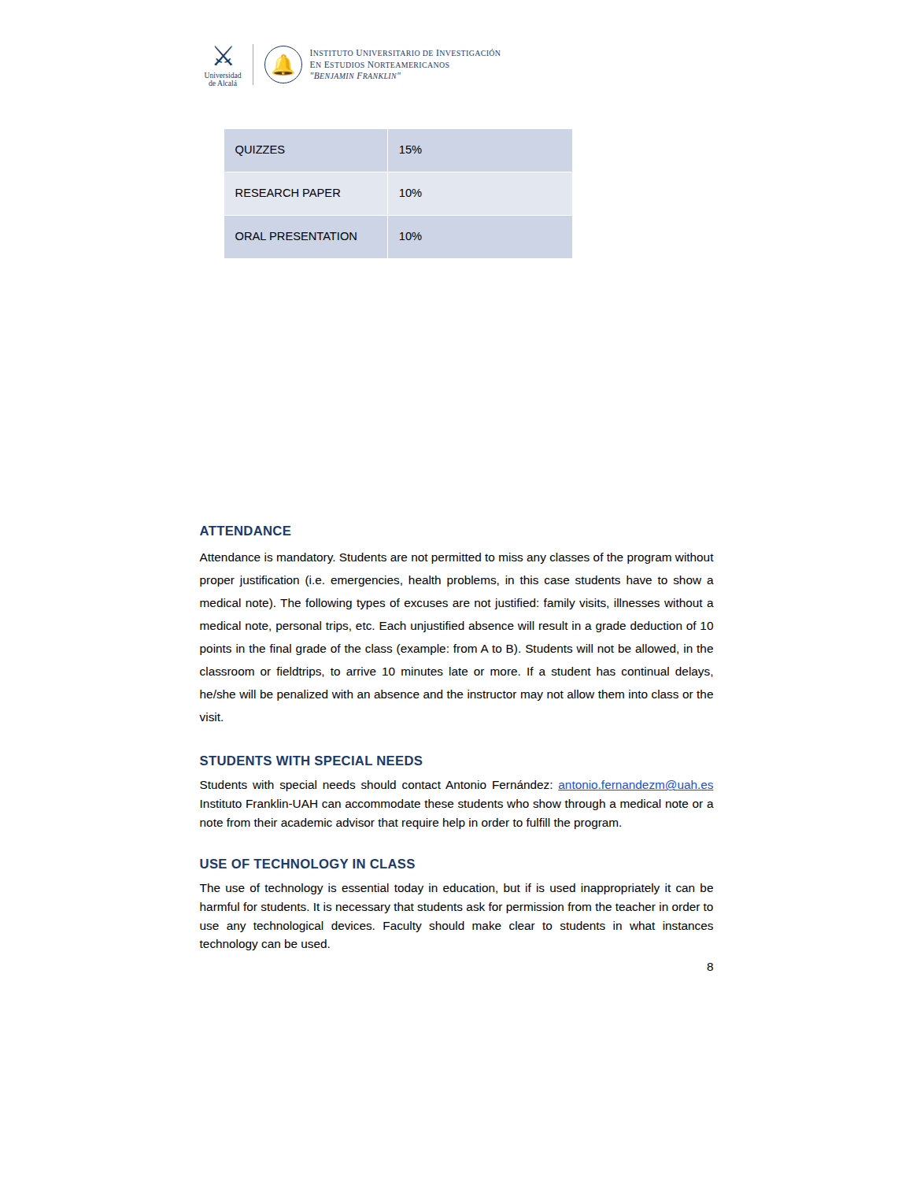⚔ Universidad
de Alcalá
🔔
INSTITUTO UNIVERSITARIO DE INVESTIGACIÓN EN ESTUDIOS NORTEAMERICANOS "BENJAMIN FRANKLIN"
| QUIZZES | 15% |
| RESEARCH PAPER | 10% |
| ORAL PRESENTATION | 10% |
ATTENDANCE
Attendance is mandatory. Students are not permitted to miss any classes of the program without proper justification (i.e. emergencies, health problems, in this case students have to show a medical note). The following types of excuses are not justified: family visits, illnesses without a medical note, personal trips, etc. Each unjustified absence will result in a grade deduction of 10 points in the final grade of the class (example: from A to B). Students will not be allowed, in the classroom or fieldtrips, to arrive 10 minutes late or more. If a student has continual delays, he/she will be penalized with an absence and the instructor may not allow them into class or the visit.
STUDENTS WITH SPECIAL NEEDS
Students with special needs should contact Antonio Fernández: antonio.fernandezm@uah.es Instituto Franklin-UAH can accommodate these students who show through a medical note or a note from their academic advisor that require help in order to fulfill the program.
USE OF TECHNOLOGY IN CLASS
The use of technology is essential today in education, but if is used inappropriately it can be harmful for students. It is necessary that students ask for permission from the teacher in order to use any technological devices. Faculty should make clear to students in what instances technology can be used.
8